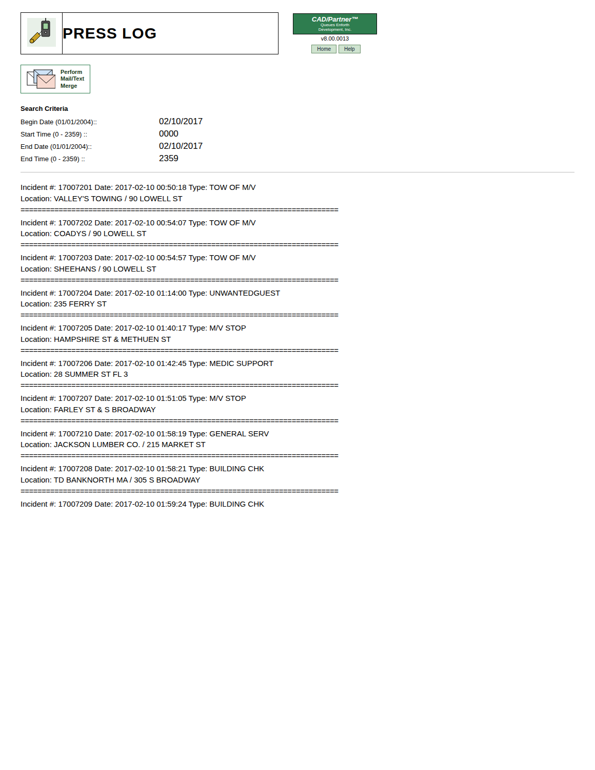| | PRESS LOG | CAD/Partner™ Queues Enforth Development, Inc. v8.00.0013 Home Help |
| | Perform Mail/Text Merge |
Search Criteria
| Begin Date (01/01/2004):: | 02/10/2017 |
| Start Time (0 - 2359) :: | 0000 |
| End Date (01/01/2004):: | 02/10/2017 |
| End Time (0 - 2359) :: | 2359 |
Incident #: 17007201 Date: 2017-02-10 00:50:18 Type: TOW OF M/V
Location: VALLEY'S TOWING / 90 LOWELL ST
===========================================================================
Incident #: 17007202 Date: 2017-02-10 00:54:07 Type: TOW OF M/V
Location: COADYS / 90 LOWELL ST
===========================================================================
Incident #: 17007203 Date: 2017-02-10 00:54:57 Type: TOW OF M/V
Location: SHEEHANS / 90 LOWELL ST
===========================================================================
Incident #: 17007204 Date: 2017-02-10 01:14:00 Type: UNWANTEDGUEST
Location: 235 FERRY ST
===========================================================================
Incident #: 17007205 Date: 2017-02-10 01:40:17 Type: M/V STOP
Location: HAMPSHIRE ST & METHUEN ST
===========================================================================
Incident #: 17007206 Date: 2017-02-10 01:42:45 Type: MEDIC SUPPORT
Location: 28 SUMMER ST FL 3
===========================================================================
Incident #: 17007207 Date: 2017-02-10 01:51:05 Type: M/V STOP
Location: FARLEY ST & S BROADWAY
===========================================================================
Incident #: 17007210 Date: 2017-02-10 01:58:19 Type: GENERAL SERV
Location: JACKSON LUMBER CO. / 215 MARKET ST
===========================================================================
Incident #: 17007208 Date: 2017-02-10 01:58:21 Type: BUILDING CHK
Location: TD BANKNORTH MA / 305 S BROADWAY
===========================================================================
Incident #: 17007209 Date: 2017-02-10 01:59:24 Type: BUILDING CHK